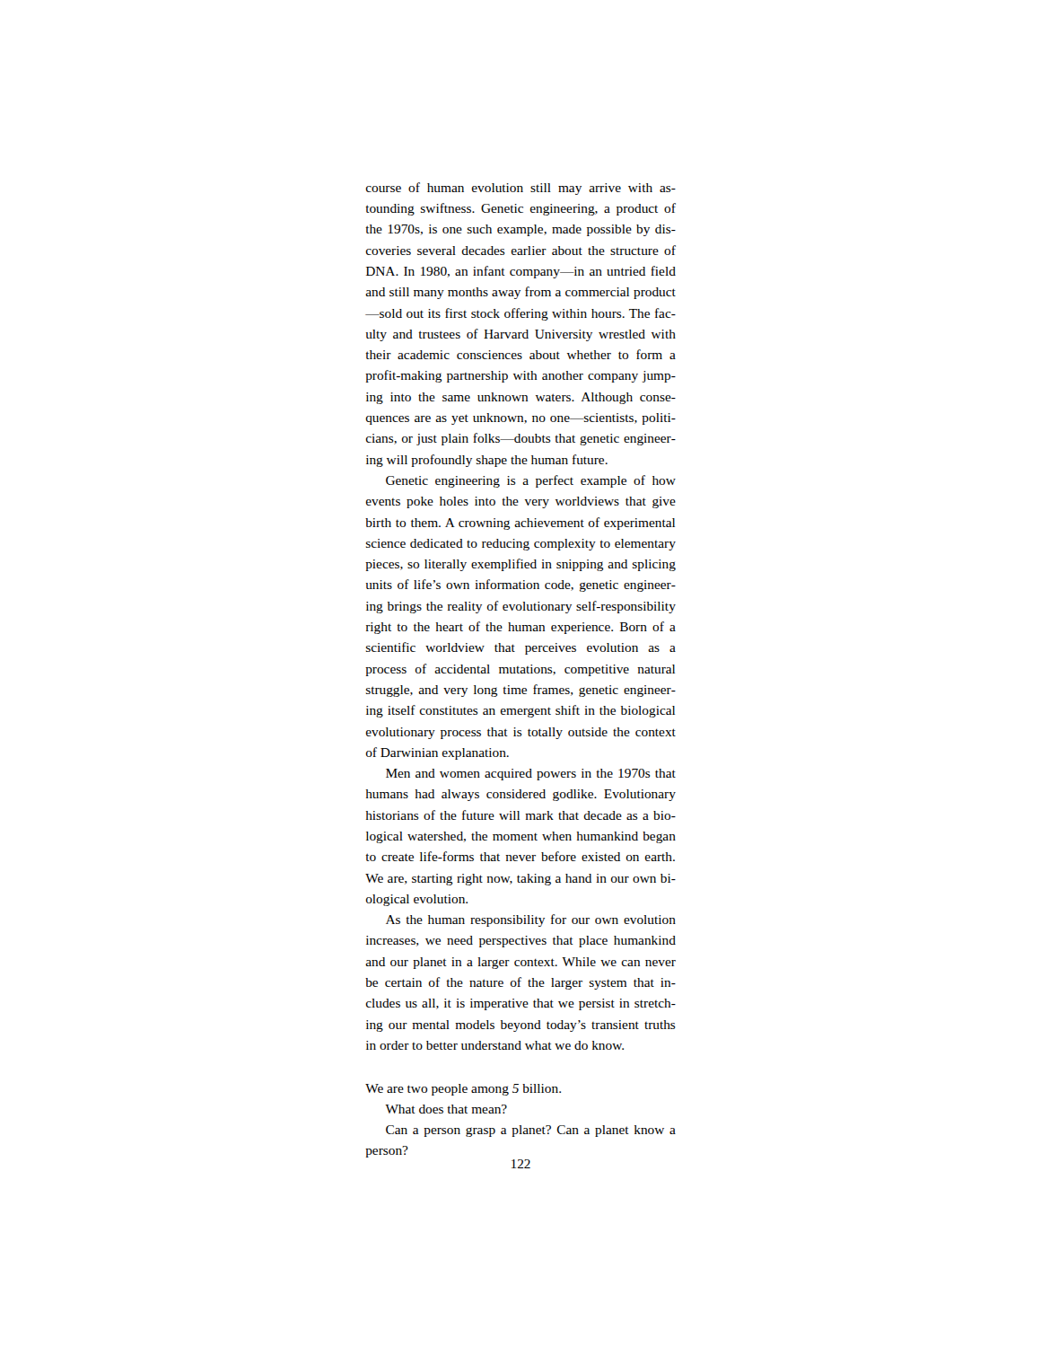course of human evolution still may arrive with astounding swiftness. Genetic engineering, a product of the 1970s, is one such example, made possible by discoveries several decades earlier about the structure of DNA. In 1980, an infant company—in an untried field and still many months away from a commercial product—sold out its first stock offering within hours. The faculty and trustees of Harvard University wrestled with their academic consciences about whether to form a profit-making partnership with another company jumping into the same unknown waters. Although consequences are as yet unknown, no one—scientists, politicians, or just plain folks—doubts that genetic engineering will profoundly shape the human future.
Genetic engineering is a perfect example of how events poke holes into the very worldviews that give birth to them. A crowning achievement of experimental science dedicated to reducing complexity to elementary pieces, so literally exemplified in snipping and splicing units of life’s own information code, genetic engineering brings the reality of evolutionary self-responsibility right to the heart of the human experience. Born of a scientific worldview that perceives evolution as a process of accidental mutations, competitive natural struggle, and very long time frames, genetic engineering itself constitutes an emergent shift in the biological evolutionary process that is totally outside the context of Darwinian explanation.
Men and women acquired powers in the 1970s that humans had always considered godlike. Evolutionary historians of the future will mark that decade as a biological watershed, the moment when humankind began to create life-forms that never before existed on earth. We are, starting right now, taking a hand in our own biological evolution.
As the human responsibility for our own evolution increases, we need perspectives that place humankind and our planet in a larger context. While we can never be certain of the nature of the larger system that includes us all, it is imperative that we persist in stretching our mental models beyond today’s transient truths in order to better understand what we do know.
We are two people among 5 billion.
What does that mean?
Can a person grasp a planet? Can a planet know a person?
122